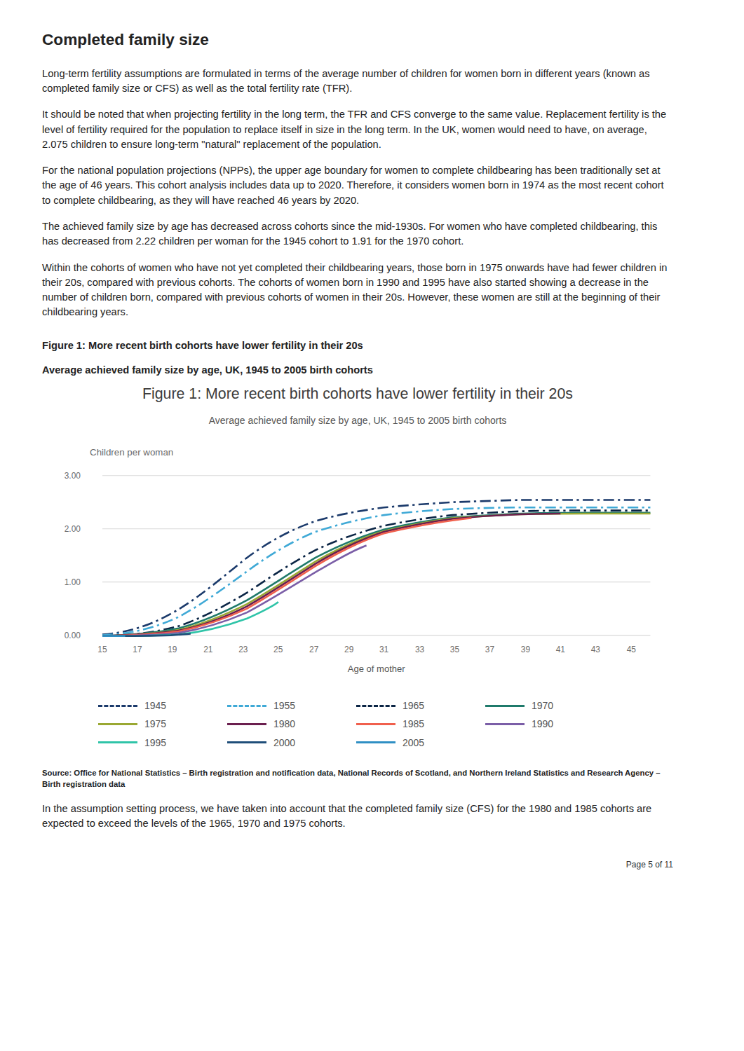Completed family size
Long-term fertility assumptions are formulated in terms of the average number of children for women born in different years (known as completed family size or CFS) as well as the total fertility rate (TFR).
It should be noted that when projecting fertility in the long term, the TFR and CFS converge to the same value. Replacement fertility is the level of fertility required for the population to replace itself in size in the long term. In the UK, women would need to have, on average, 2.075 children to ensure long-term "natural" replacement of the population.
For the national population projections (NPPs), the upper age boundary for women to complete childbearing has been traditionally set at the age of 46 years. This cohort analysis includes data up to 2020. Therefore, it considers women born in 1974 as the most recent cohort to complete childbearing, as they will have reached 46 years by 2020.
The achieved family size by age has decreased across cohorts since the mid-1930s. For women who have completed childbearing, this has decreased from 2.22 children per woman for the 1945 cohort to 1.91 for the 1970 cohort.
Within the cohorts of women who have not yet completed their childbearing years, those born in 1975 onwards have had fewer children in their 20s, compared with previous cohorts. The cohorts of women born in 1990 and 1995 have also started showing a decrease in the number of children born, compared with previous cohorts of women in their 20s. However, these women are still at the beginning of their childbearing years.
Figure 1: More recent birth cohorts have lower fertility in their 20s
Average achieved family size by age, UK, 1945 to 2005 birth cohorts
Figure 1: More recent birth cohorts have lower fertility in their 20s
Average achieved family size by age, UK, 1945 to 2005 birth cohorts
Children per woman
3.00 2.00 1.00 0.00 15 17 19 21 23 25 27 29 31 33 35 37 39 41 43 45 Age of mother
1945
1955
1965
1970
1975
1980
1985
1990
1995
2000
2005
Source: Office for National Statistics – Birth registration and notification data, National Records of Scotland, and Northern Ireland Statistics and Research Agency – Birth registration data
In the assumption setting process, we have taken into account that the completed family size (CFS) for the 1980 and 1985 cohorts are expected to exceed the levels of the 1965, 1970 and 1975 cohorts.
Page 5 of 11